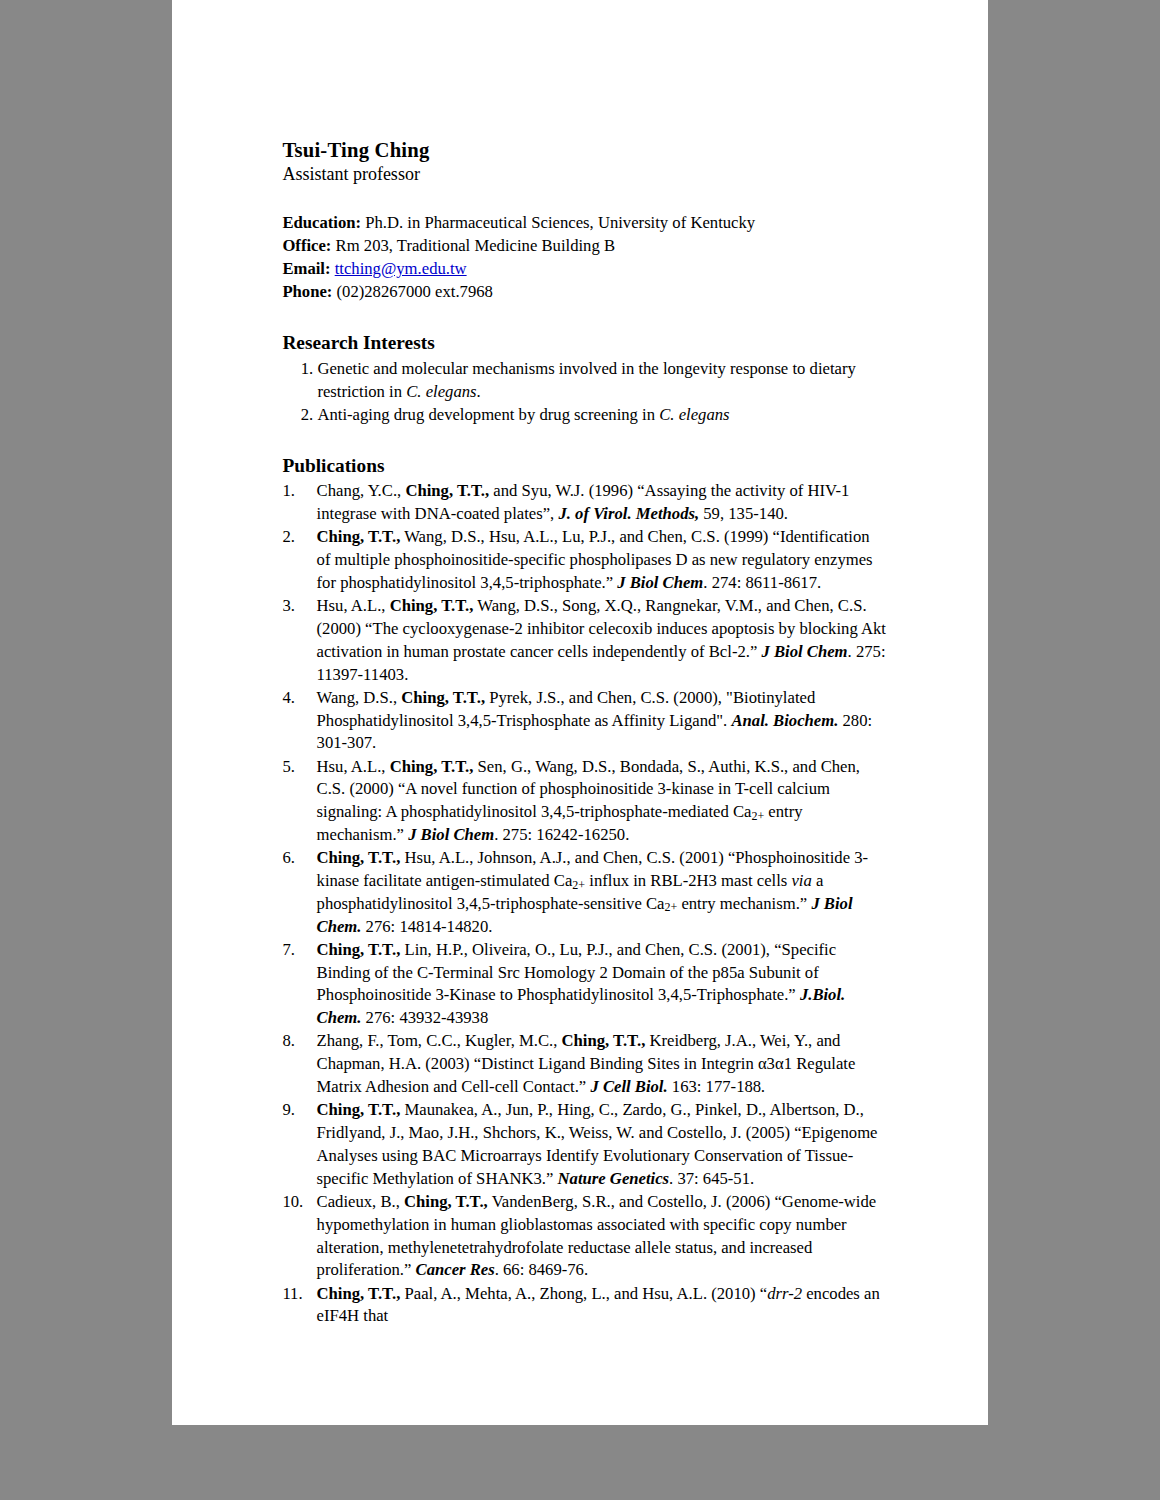Tsui-Ting Ching
Assistant professor
Education: Ph.D. in Pharmaceutical Sciences, University of Kentucky
Office: Rm 203, Traditional Medicine Building B
Email: ttching@ym.edu.tw
Phone: (02)28267000 ext.7968
Research Interests
Genetic and molecular mechanisms involved in the longevity response to dietary restriction in C. elegans.
Anti-aging drug development by drug screening in C. elegans
Publications
1.
Chang, Y.C., Ching, T.T., and Syu, W.J. (1996) “Assaying the activity of HIV-1 integrase with DNA-coated plates”, J. of Virol. Methods, 59, 135-140.
2.
Ching, T.T., Wang, D.S., Hsu, A.L., Lu, P.J., and Chen, C.S. (1999) “Identification of multiple phosphoinositide-specific phospholipases D as new regulatory enzymes for phosphatidylinositol 3,4,5-triphosphate.” J Biol Chem. 274: 8611-8617.
3.
Hsu, A.L., Ching, T.T., Wang, D.S., Song, X.Q., Rangnekar, V.M., and Chen, C.S. (2000) “The cyclooxygenase-2 inhibitor celecoxib induces apoptosis by blocking Akt activation in human prostate cancer cells independently of Bcl-2.” J Biol Chem. 275: 11397-11403.
4.
Wang, D.S., Ching, T.T., Pyrek, J.S., and Chen, C.S. (2000), "Biotinylated Phosphatidylinositol 3,4,5-Trisphosphate as Affinity Ligand". Anal. Biochem. 280: 301-307.
5.
Hsu, A.L., Ching, T.T., Sen, G., Wang, D.S., Bondada, S., Authi, K.S., and Chen, C.S. (2000) “A novel function of phosphoinositide 3-kinase in T-cell calcium signaling: A phosphatidylinositol 3,4,5-triphosphate-mediated Ca2+ entry mechanism.” J Biol Chem. 275: 16242-16250.
6.
Ching, T.T., Hsu, A.L., Johnson, A.J., and Chen, C.S. (2001) “Phosphoinositide 3-kinase facilitate antigen-stimulated Ca2+ influx in RBL-2H3 mast cells via a phosphatidylinositol 3,4,5-triphosphate-sensitive Ca2+ entry mechanism.” J Biol Chem. 276: 14814-14820.
7.
Ching, T.T., Lin, H.P., Oliveira, O., Lu, P.J., and Chen, C.S. (2001), “Specific Binding of the C-Terminal Src Homology 2 Domain of the p85a Subunit of Phosphoinositide 3-Kinase to Phosphatidylinositol 3,4,5-Triphosphate.” J.Biol. Chem. 276: 43932-43938
8.
Zhang, F., Tom, C.C., Kugler, M.C., Ching, T.T., Kreidberg, J.A., Wei, Y., and Chapman, H.A. (2003) “Distinct Ligand Binding Sites in Integrin α3α1 Regulate Matrix Adhesion and Cell-cell Contact.” J Cell Biol. 163: 177-188.
9.
Ching, T.T., Maunakea, A., Jun, P., Hing, C., Zardo, G., Pinkel, D., Albertson, D., Fridlyand, J., Mao, J.H., Shchors, K., Weiss, W. and Costello, J. (2005) “Epigenome Analyses using BAC Microarrays Identify Evolutionary Conservation of Tissue-specific Methylation of SHANK3.” Nature Genetics. 37: 645-51.
10.
Cadieux, B., Ching, T.T., VandenBerg, S.R., and Costello, J. (2006) “Genome-wide hypomethylation in human glioblastomas associated with specific copy number alteration, methylenetetrahydrofolate reductase allele status, and increased proliferation.” Cancer Res. 66: 8469-76.
11.
Ching, T.T., Paal, A., Mehta, A., Zhong, L., and Hsu, A.L. (2010) “drr-2 encodes an eIF4H that